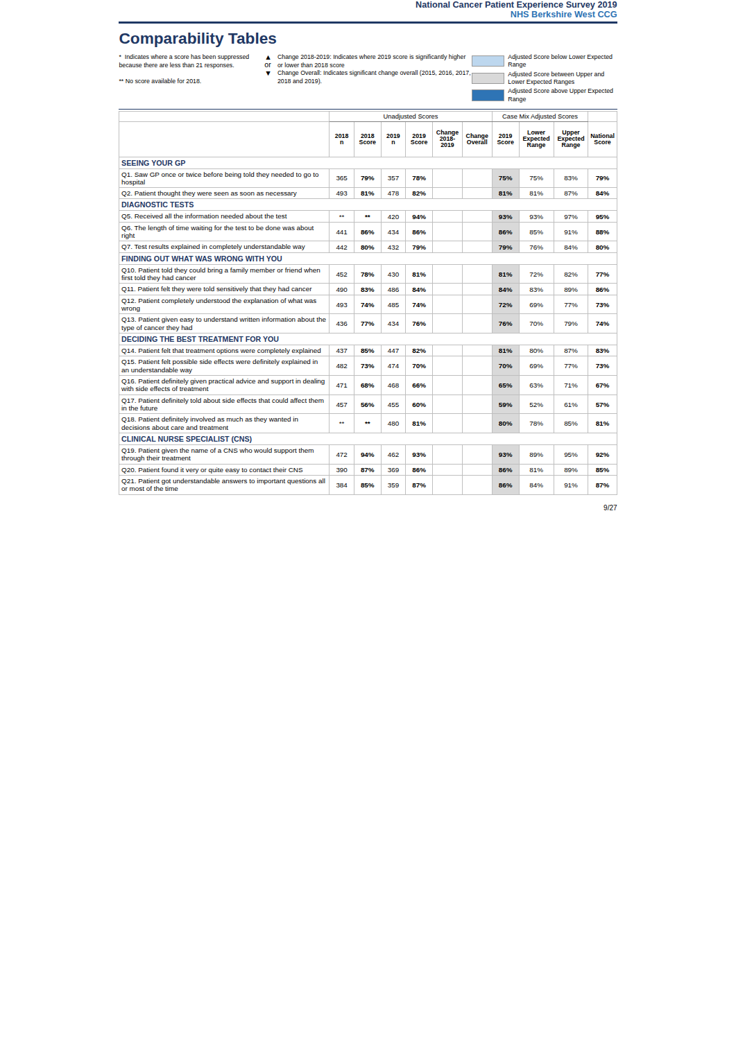National Cancer Patient Experience Survey 2019
NHS Berkshire West CCG
Comparability Tables
* Indicates where a score has been suppressed because there are less than 21 responses.
** No score available for 2018.
▲
or
▼
Change 2018-2019: Indicates where 2019 score is significantly higher or lower than 2018 score
Change Overall: Indicates significant change overall (2015, 2016, 2017, 2018 and 2019).
Adjusted Score below Lower Expected Range
Adjusted Score between Upper and Lower Expected Ranges
Adjusted Score above Upper Expected Range
| | Unadjusted Scores | Case Mix Adjusted Scores | |
| | 2018 n | 2018 Score | 2019 n | 2019 Score | Change 2018- 2019 | Change Overall | 2019 Score | Lower Expected Range | Upper Expected Range | National Score |
| SEEING YOUR GP |
| Q1. Saw GP once or twice before being told they needed to go to hospital | 365 | 79% | 357 | 78% | | | 75% | 75% | 83% | 79% |
| Q2. Patient thought they were seen as soon as necessary | 493 | 81% | 478 | 82% | | | 81% | 81% | 87% | 84% |
| DIAGNOSTIC TESTS |
| Q5. Received all the information needed about the test | ** | ** | 420 | 94% | | | 93% | 93% | 97% | 95% |
| Q6. The length of time waiting for the test to be done was about right | 441 | 86% | 434 | 86% | | | 86% | 85% | 91% | 88% |
| Q7. Test results explained in completely understandable way | 442 | 80% | 432 | 79% | | | 79% | 76% | 84% | 80% |
| FINDING OUT WHAT WAS WRONG WITH YOU |
| Q10. Patient told they could bring a family member or friend when first told they had cancer | 452 | 78% | 430 | 81% | | | 81% | 72% | 82% | 77% |
| Q11. Patient felt they were told sensitively that they had cancer | 490 | 83% | 486 | 84% | | | 84% | 83% | 89% | 86% |
| Q12. Patient completely understood the explanation of what was wrong | 493 | 74% | 485 | 74% | | | 72% | 69% | 77% | 73% |
| Q13. Patient given easy to understand written information about the type of cancer they had | 436 | 77% | 434 | 76% | | | 76% | 70% | 79% | 74% |
| DECIDING THE BEST TREATMENT FOR YOU |
| Q14. Patient felt that treatment options were completely explained | 437 | 85% | 447 | 82% | | | 81% | 80% | 87% | 83% |
| Q15. Patient felt possible side effects were definitely explained in an understandable way | 482 | 73% | 474 | 70% | | | 70% | 69% | 77% | 73% |
| Q16. Patient definitely given practical advice and support in dealing with side effects of treatment | 471 | 68% | 468 | 66% | | | 65% | 63% | 71% | 67% |
| Q17. Patient definitely told about side effects that could affect them in the future | 457 | 56% | 455 | 60% | | | 59% | 52% | 61% | 57% |
| Q18. Patient definitely involved as much as they wanted in decisions about care and treatment | ** | ** | 480 | 81% | | | 80% | 78% | 85% | 81% |
| CLINICAL NURSE SPECIALIST (CNS) |
| Q19. Patient given the name of a CNS who would support them through their treatment | 472 | 94% | 462 | 93% | | | 93% | 89% | 95% | 92% |
| Q20. Patient found it very or quite easy to contact their CNS | 390 | 87% | 369 | 86% | | | 86% | 81% | 89% | 85% |
| Q21. Patient got understandable answers to important questions all or most of the time | 384 | 85% | 359 | 87% | | | 86% | 84% | 91% | 87% |
9/27